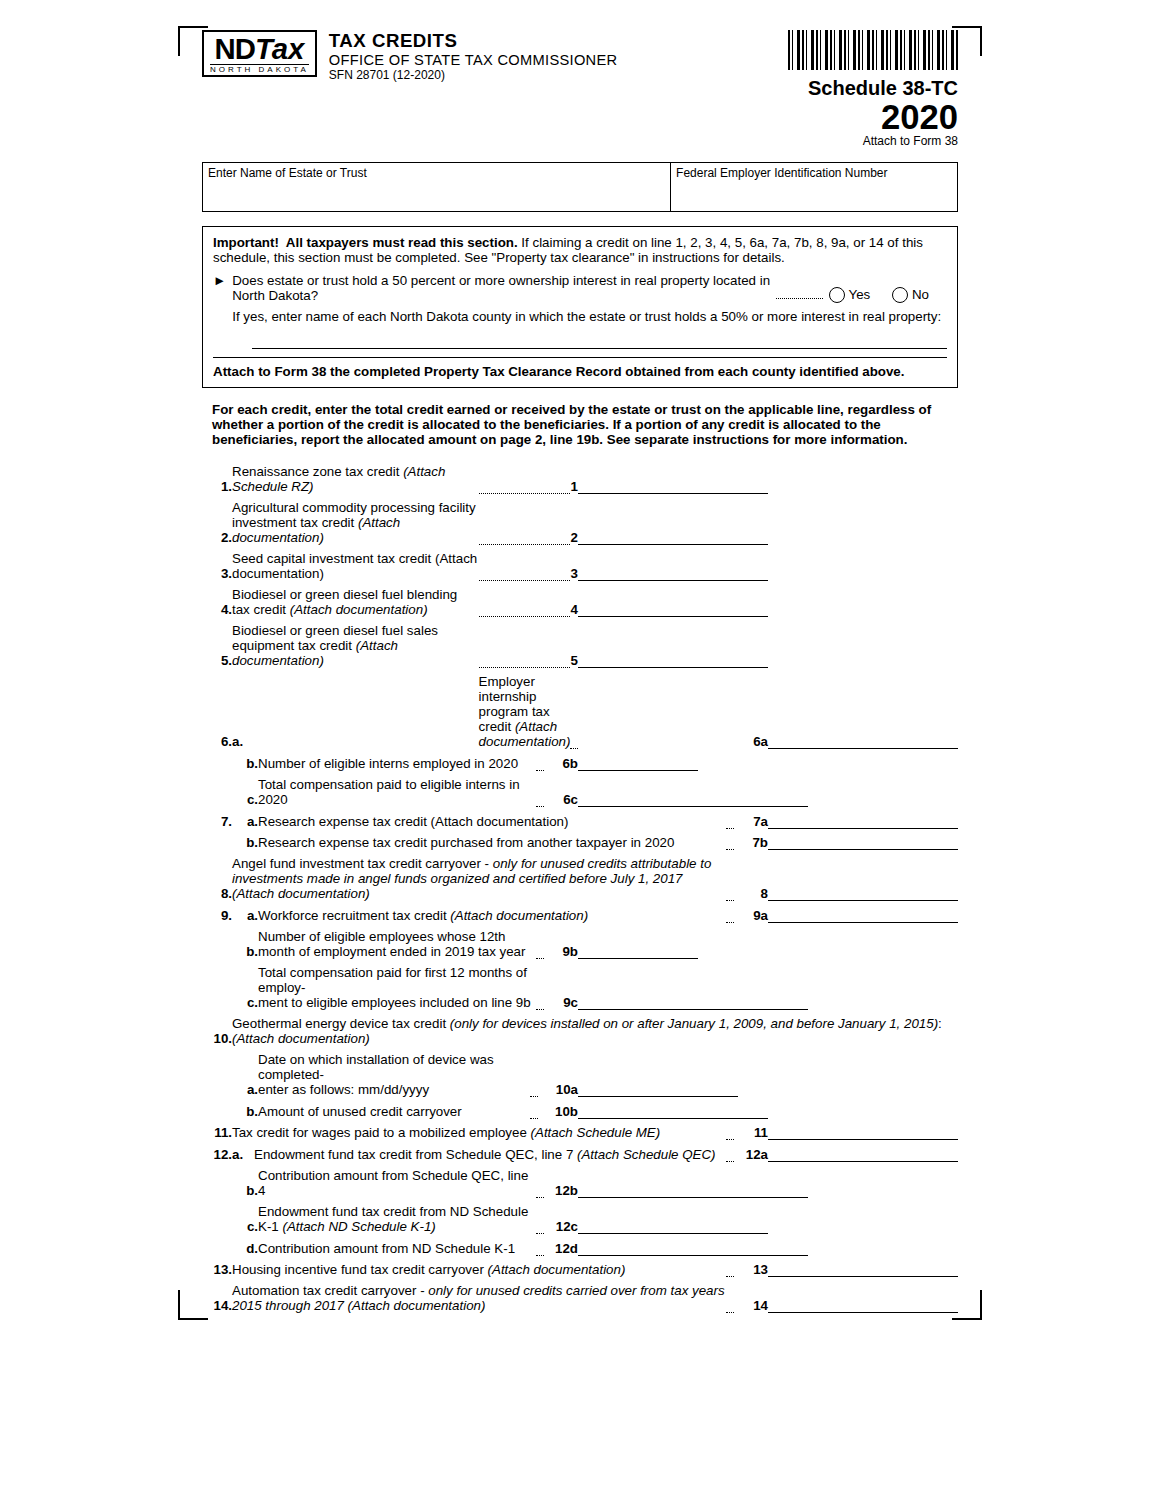ND Tax
NORTH DAKOTA
TAX CREDITS
OFFICE OF STATE TAX COMMISSIONER
SFN 28701 (12-2020)
Schedule 38-TC
2020
Attach to Form 38
| Enter Name of Estate or Trust | Federal Employer Identification Number |
Important! All taxpayers must read this section. If claiming a credit on line 1, 2, 3, 4, 5, 6a, 7a, 7b, 8, 9a, or 14 of this schedule, this section must be completed. See "Property tax clearance" in instructions for details.
►
Does estate or trust hold a 50 percent or more ownership interest in real property located in
North Dakota?
Yes No
If yes, enter name of each North Dakota county in which the estate or trust holds a 50% or more interest in real property:
Attach to Form 38 the completed Property Tax Clearance Record obtained from each county identified above.
For each credit, enter the total credit earned or received by the estate or trust on the applicable line, regardless of whether a portion of the credit is allocated to the beneficiaries. If a portion of any credit is allocated to the beneficiaries, report the allocated amount on page 2, line 19b. See separate instructions for more information.
| 1. | Renaissance zone tax credit (Attach Schedule RZ) | | 1 | |
| 2. | Agricultural commodity processing facility investment tax credit (Attach documentation) | | 2 | |
| 3. | Seed capital investment tax credit (Attach documentation) | | 3 | |
| 4. | Biodiesel or green diesel fuel blending tax credit (Attach documentation) | | 4 | |
| 5. | Biodiesel or green diesel fuel sales equipment tax credit (Attach documentation) | | 5 | |
| 6. | a. | Employer internship program tax credit (Attach documentation) | | 6a | |
| | b. | Number of eligible interns employed in 2020 | | 6b | | |
| | c. | Total compensation paid to eligible interns in 2020 | | 6c | |
| 7. | a. | Research expense tax credit (Attach documentation) | | 7a | |
| | b. | Research expense tax credit purchased from another taxpayer in 2020 | | 7b | |
| 8. | Angel fund investment tax credit carryover - only for unused credits attributable to investments made in angel funds organized and certified before July 1, 2017 (Attach documentation) | | 8 | |
| 9. | a. | Workforce recruitment tax credit (Attach documentation) | | 9a | |
| | b. | Number of eligible employees whose 12th month of employment ended in 2019 tax year | | 9b | | |
| | c. | Total compensation paid for first 12 months of employ- ment to eligible employees included on line 9b | | 9c | |
| 10. | Geothermal energy device tax credit (only for devices installed on or after January 1, 2009, and before January 1, 2015) : (Attach documentation) |
| | a. | Date on which installation of device was completed- enter as follows: mm/dd/yyyy | | 10a | | |
| | b. | Amount of unused credit carryover | | 10b | |
| 11. | Tax credit for wages paid to a mobilized employee (Attach Schedule ME) | | 11 | |
| 12. | a. Endowment fund tax credit from Schedule QEC, line 7 (Attach Schedule QEC) | | 12a | |
| | b. | Contribution amount from Schedule QEC, line 4 | | 12b | | |
| | c. | Endowment fund tax credit from ND Schedule K-1 (Attach ND Schedule K-1) | | 12c | |
| | d. | Contribution amount from ND Schedule K-1 | | 12d | | |
| 13. | Housing incentive fund tax credit carryover (Attach documentation) | | 13 | |
| 14. | Automation tax credit carryover - only for unused credits carried over from tax years 2015 through 2017 (Attach documentation) | | 14 | |